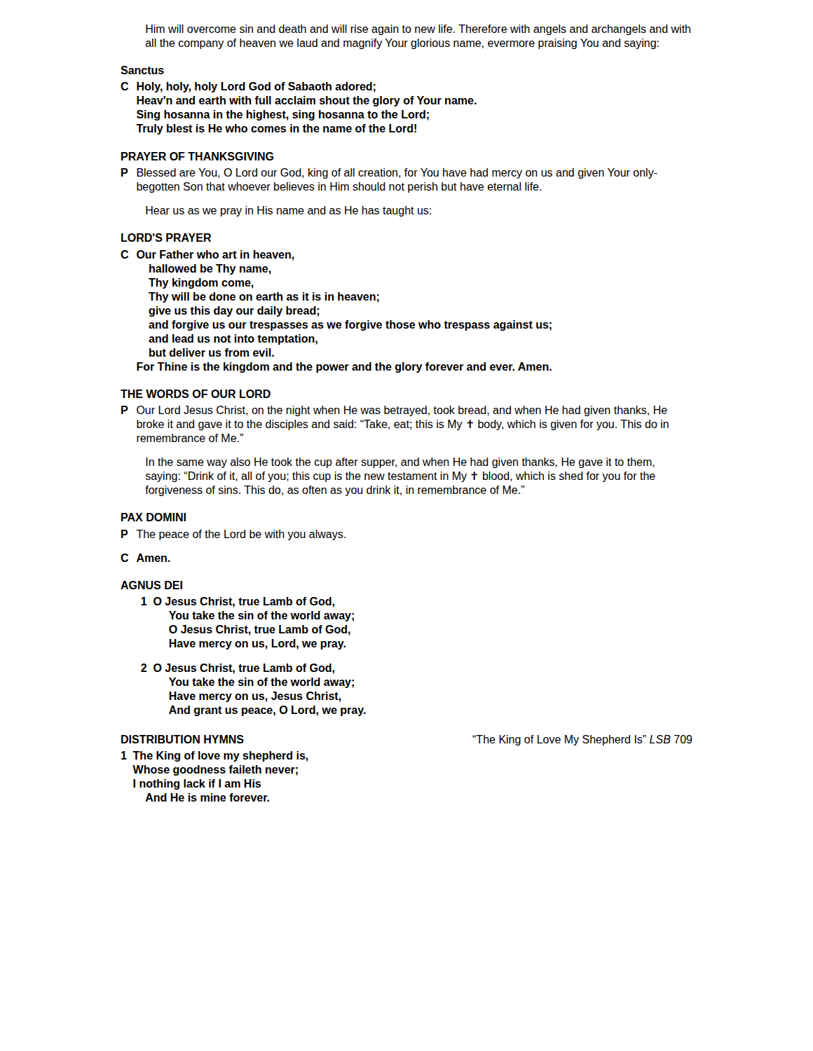Him will overcome sin and death and will rise again to new life. Therefore with angels and archangels and with all the company of heaven we laud and magnify Your glorious name, evermore praising You and saying:
Sanctus
C
Holy, holy, holy Lord God of Sabaoth adored;
Heav'n and earth with full acclaim shout the glory of Your name.
Sing hosanna in the highest, sing hosanna to the Lord;
Truly blest is He who comes in the name of the Lord!
PRAYER OF THANKSGIVING
P
Blessed are You, O Lord our God, king of all creation, for You have had mercy on us and given Your only-begotten Son that whoever believes in Him should not perish but have eternal life.
Hear us as we pray in His name and as He has taught us:
LORD'S PRAYER
C
Our Father who art in heaven,
hallowed be Thy name,
Thy kingdom come,
Thy will be done on earth as it is in heaven;
give us this day our daily bread;
and forgive us our trespasses as we forgive those who trespass against us;
and lead us not into temptation,
but deliver us from evil.
For Thine is the kingdom and the power and the glory forever and ever. Amen.
THE WORDS OF OUR LORD
P
Our Lord Jesus Christ, on the night when He was betrayed, took bread, and when He had given thanks, He broke it and gave it to the disciples and said: “Take, eat; this is My ✝ body, which is given for you. This do in remembrance of Me.”
In the same way also He took the cup after supper, and when He had given thanks, He gave it to them, saying: “Drink of it, all of you; this cup is the new testament in My ✝ blood, which is shed for you for the forgiveness of sins. This do, as often as you drink it, in remembrance of Me.”
PAX DOMINI
P
The peace of the Lord be with you always.
C
Amen.
AGNUS DEI
1 O Jesus Christ, true Lamb of God,
You take the sin of the world away;
O Jesus Christ, true Lamb of God,
Have mercy on us, Lord, we pray.
2 O Jesus Christ, true Lamb of God,
You take the sin of the world away;
Have mercy on us, Jesus Christ,
And grant us peace, O Lord, we pray.
DISTRIBUTION HYMNS “The King of Love My Shepherd Is” LSB 709
1 The King of love my shepherd is,
Whose goodness faileth never; I nothing lack if I am His And He is mine forever.